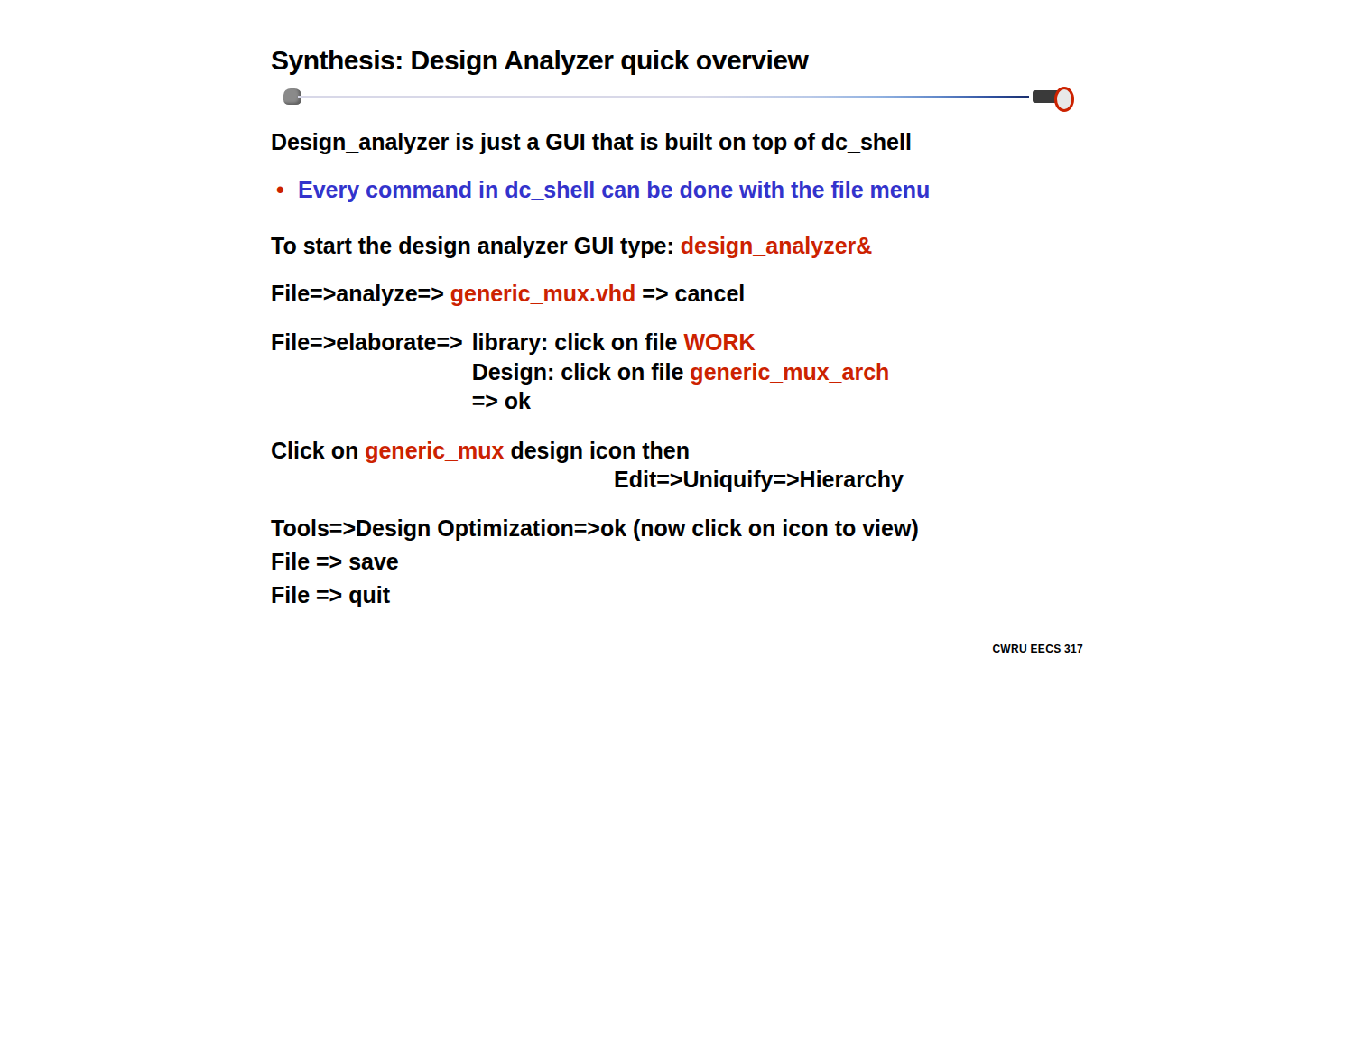Synthesis: Design Analyzer quick overview
Design_analyzer is just a GUI that is built on top of dc_shell
Every command in dc_shell can be done with the file menu
To start the design analyzer GUI type: design_analyzer&
File=>analyze=> generic_mux.vhd => cancel
File=>elaborate=>
library: click on file WORK
Design: click on file generic_mux_arch
=> ok
Click on generic_mux design icon then Edit=>Uniquify=>Hierarchy
Tools=>Design Optimization=>ok (now click on icon to view)
File => save
File => quit
CWRU EECS 317